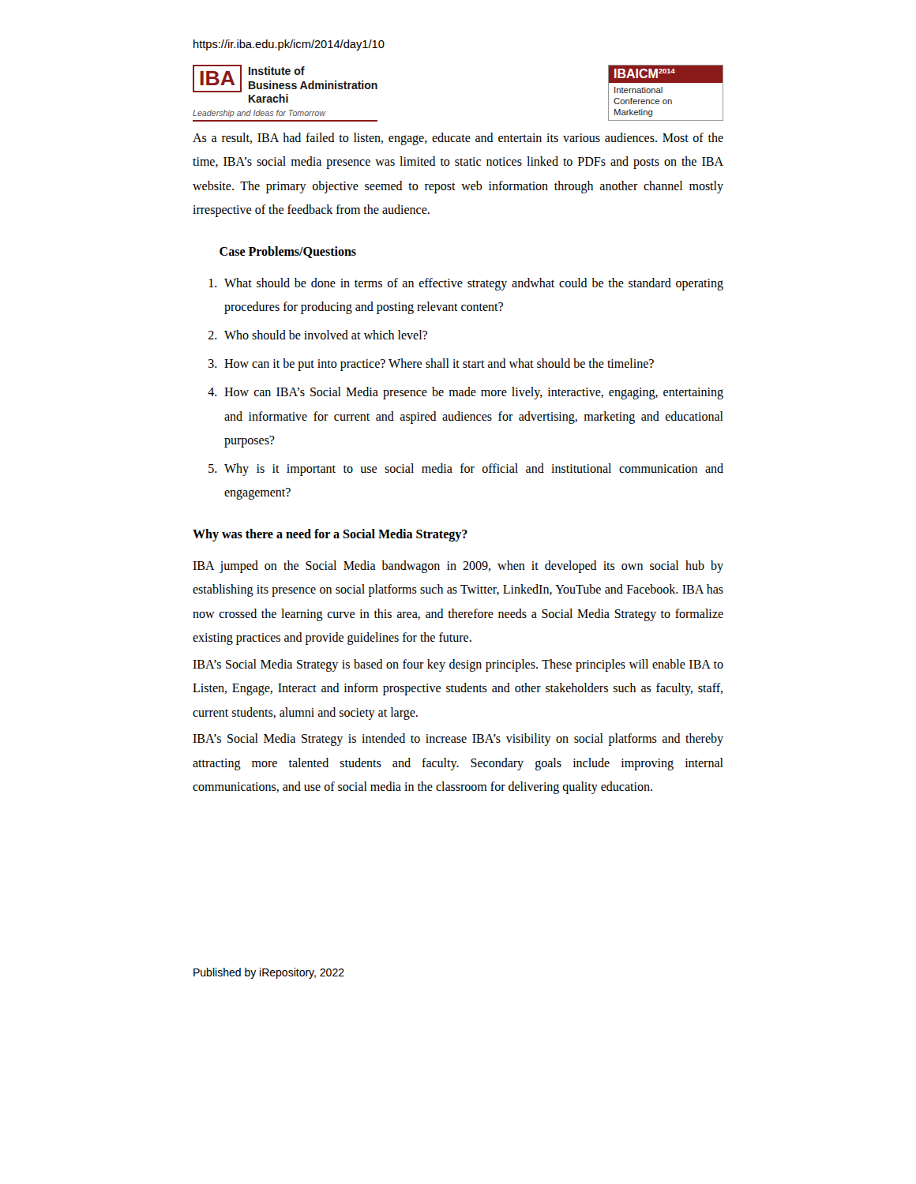https://ir.iba.edu.pk/icm/2014/day1/10
IBA
Institute of
Business Administration
Karachi
Leadership and Ideas for Tomorrow
IBAICM2014
International
Conference on
Marketing
As a result, IBA had failed to listen, engage, educate and entertain its various audiences. Most of the time, IBA’s social media presence was limited to static notices linked to PDFs and posts on the IBA website. The primary objective seemed to repost web information through another channel mostly irrespective of the feedback from the audience.
Case Problems/Questions
What should be done in terms of an effective strategy andwhat could be the standard operating procedures for producing and posting relevant content?
Who should be involved at which level?
How can it be put into practice? Where shall it start and what should be the timeline?
How can IBA’s Social Media presence be made more lively, interactive, engaging, entertaining and informative for current and aspired audiences for advertising, marketing and educational purposes?
Why is it important to use social media for official and institutional communication and engagement?
Why was there a need for a Social Media Strategy?
IBA jumped on the Social Media bandwagon in 2009, when it developed its own social hub by establishing its presence on social platforms such as Twitter, LinkedIn, YouTube and Facebook. IBA has now crossed the learning curve in this area, and therefore needs a Social Media Strategy to formalize existing practices and provide guidelines for the future.
IBA’s Social Media Strategy is based on four key design principles. These principles will enable IBA to Listen, Engage, Interact and inform prospective students and other stakeholders such as faculty, staff, current students, alumni and society at large.
IBA’s Social Media Strategy is intended to increase IBA’s visibility on social platforms and thereby attracting more talented students and faculty. Secondary goals include improving internal communications, and use of social media in the classroom for delivering quality education.
Published by iRepository, 2022